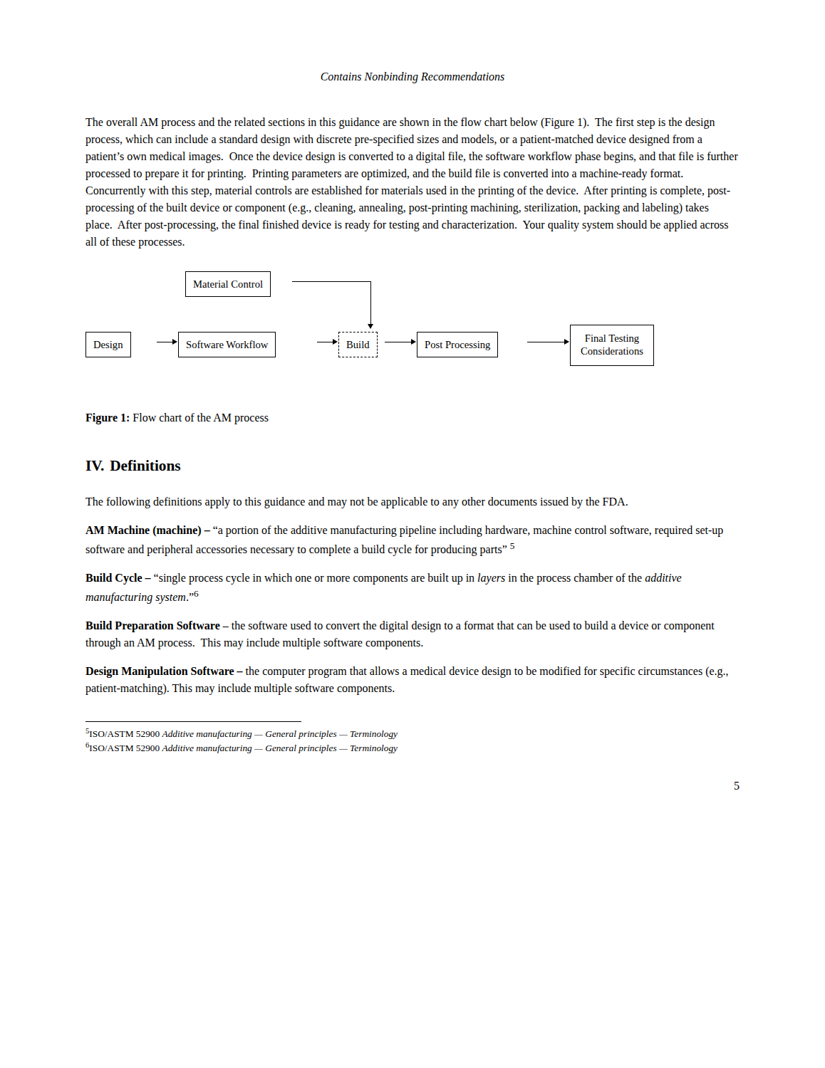Contains Nonbinding Recommendations
The overall AM process and the related sections in this guidance are shown in the flow chart below (Figure 1). The first step is the design process, which can include a standard design with discrete pre-specified sizes and models, or a patient-matched device designed from a patient’s own medical images. Once the device design is converted to a digital file, the software workflow phase begins, and that file is further processed to prepare it for printing. Printing parameters are optimized, and the build file is converted into a machine-ready format. Concurrently with this step, material controls are established for materials used in the printing of the device. After printing is complete, post-processing of the built device or component (e.g., cleaning, annealing, post-printing machining, sterilization, packing and labeling) takes place. After post-processing, the final finished device is ready for testing and characterization. Your quality system should be applied across all of these processes.
Material Control
Design
Software Workflow
Build
Post Processing
Final Testing
Considerations
Figure 1: Flow chart of the AM process
IV. Definitions
The following definitions apply to this guidance and may not be applicable to any other documents issued by the FDA.
AM Machine (machine) – “a portion of the additive manufacturing pipeline including hardware, machine control software, required set-up software and peripheral accessories necessary to complete a build cycle for producing parts” 5
Build Cycle – “single process cycle in which one or more components are built up in layers in the process chamber of the additive manufacturing system.”6
Build Preparation Software – the software used to convert the digital design to a format that can be used to build a device or component through an AM process. This may include multiple software components.
Design Manipulation Software – the computer program that allows a medical device design to be modified for specific circumstances (e.g., patient-matching). This may include multiple software components.
5ISO/ASTM 52900 Additive manufacturing — General principles — Terminology
6ISO/ASTM 52900 Additive manufacturing — General principles — Terminology
5